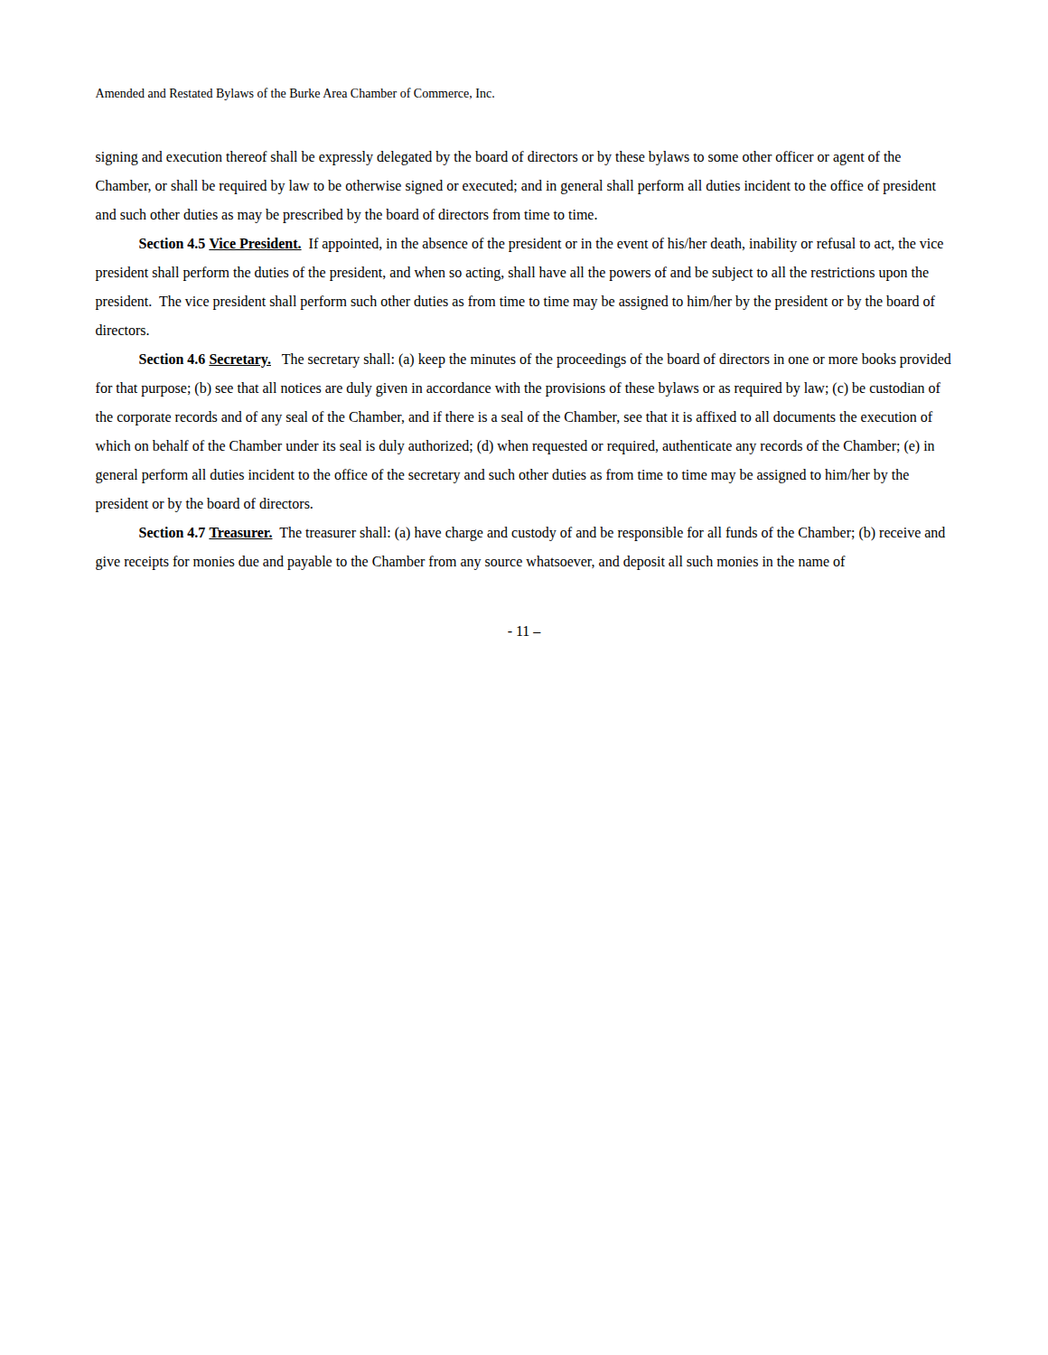Amended and Restated Bylaws of the Burke Area Chamber of Commerce, Inc.
signing and execution thereof shall be expressly delegated by the board of directors or by these bylaws to some other officer or agent of the Chamber, or shall be required by law to be otherwise signed or executed; and in general shall perform all duties incident to the office of president and such other duties as may be prescribed by the board of directors from time to time.
Section 4.5 Vice President. If appointed, in the absence of the president or in the event of his/her death, inability or refusal to act, the vice president shall perform the duties of the president, and when so acting, shall have all the powers of and be subject to all the restrictions upon the president. The vice president shall perform such other duties as from time to time may be assigned to him/her by the president or by the board of directors.
Section 4.6 Secretary. The secretary shall: (a) keep the minutes of the proceedings of the board of directors in one or more books provided for that purpose; (b) see that all notices are duly given in accordance with the provisions of these bylaws or as required by law; (c) be custodian of the corporate records and of any seal of the Chamber, and if there is a seal of the Chamber, see that it is affixed to all documents the execution of which on behalf of the Chamber under its seal is duly authorized; (d) when requested or required, authenticate any records of the Chamber; (e) in general perform all duties incident to the office of the secretary and such other duties as from time to time may be assigned to him/her by the president or by the board of directors.
Section 4.7 Treasurer. The treasurer shall: (a) have charge and custody of and be responsible for all funds of the Chamber; (b) receive and give receipts for monies due and payable to the Chamber from any source whatsoever, and deposit all such monies in the name of
- 11 –